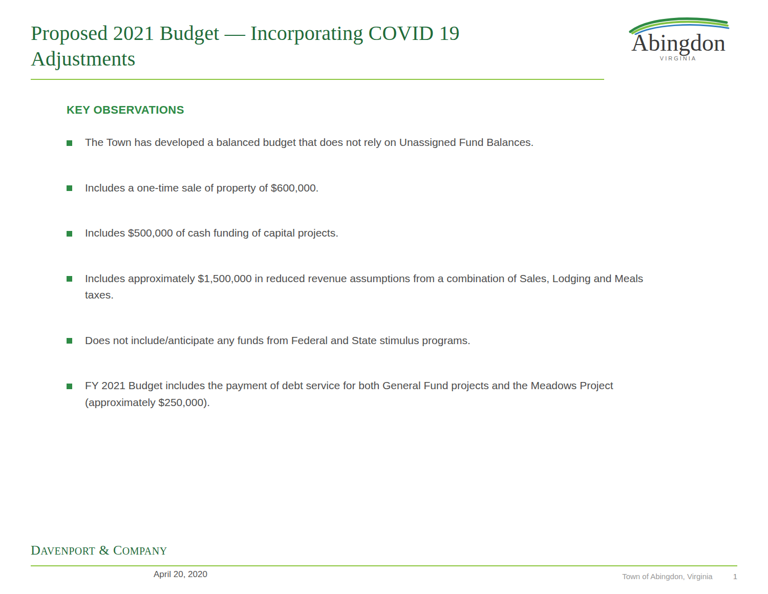Proposed 2021 Budget — Incorporating COVID 19
Adjustments
Abingdon VIRGINIA
KEY OBSERVATIONS
The Town has developed a balanced budget that does not rely on Unassigned Fund Balances.
Includes a one-time sale of property of $600,000.
Includes $500,000 of cash funding of capital projects.
Includes approximately $1,500,000 in reduced revenue assumptions from a combination of Sales, Lodging and Meals taxes.
Does not include/anticipate any funds from Federal and State stimulus programs.
FY 2021 Budget includes the payment of debt service for both General Fund projects and the Meadows Project (approximately $250,000).
DAVENPORT & COMPANY
April 20, 2020 Town of Abingdon, Virginia 1